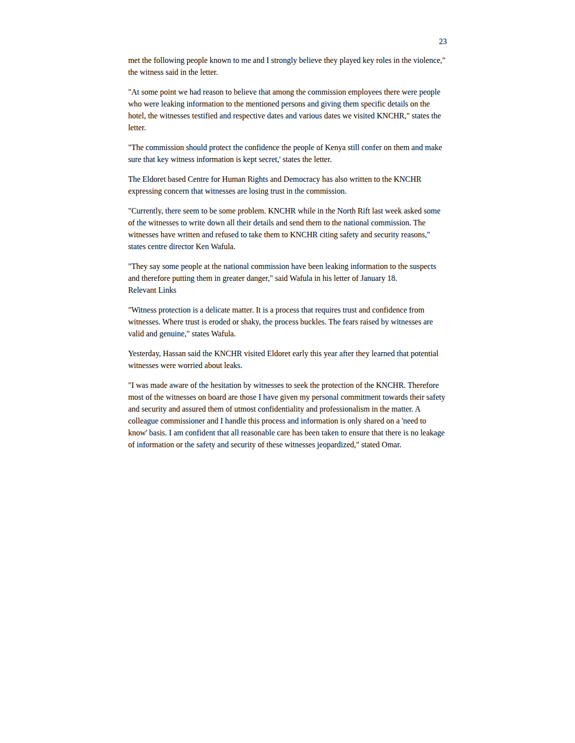23
met the following people known to me and I strongly believe they played key roles in the violence," the witness said in the letter.
"At some point we had reason to believe that among the commission employees there were people who were leaking information to the mentioned persons and giving them specific details on the hotel, the witnesses testified and respective dates and various dates we visited KNCHR," states the letter.
"The commission should protect the confidence the people of Kenya still confer on them and make sure that key witness information is kept secret,' states the letter.
The Eldoret based Centre for Human Rights and Democracy has also written to the KNCHR expressing concern that witnesses are losing trust in the commission.
"Currently, there seem to be some problem. KNCHR while in the North Rift last week asked some of the witnesses to write down all their details and send them to the national commission. The witnesses have written and refused to take them to KNCHR citing safety and security reasons," states centre director Ken Wafula.
"They say some people at the national commission have been leaking information to the suspects and therefore putting them in greater danger," said Wafula in his letter of January 18.
Relevant Links
"Witness protection is a delicate matter. It is a process that requires trust and confidence from witnesses. Where trust is eroded or shaky, the process buckles. The fears raised by witnesses are valid and genuine," states Wafula.
Yesterday, Hassan said the KNCHR visited Eldoret early this year after they learned that potential witnesses were worried about leaks.
"I was made aware of the hesitation by witnesses to seek the protection of the KNCHR. Therefore most of the witnesses on board are those I have given my personal commitment towards their safety and security and assured them of utmost confidentiality and professionalism in the matter. A colleague commissioner and I handle this process and information is only shared on a 'need to know' basis. I am confident that all reasonable care has been taken to ensure that there is no leakage of information or the safety and security of these witnesses jeopardized," stated Omar.